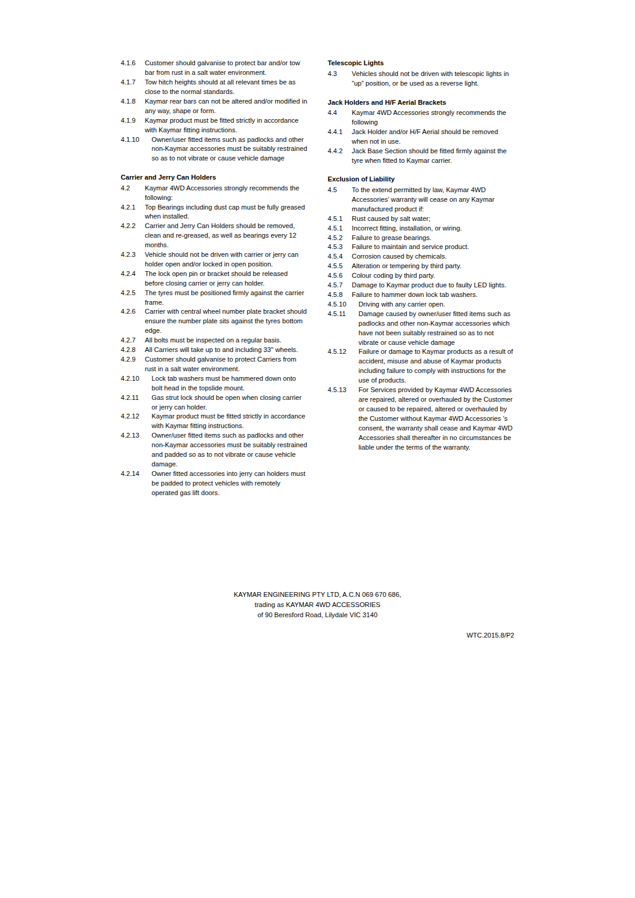4.1.6 Customer should galvanise to protect bar and/or tow bar from rust in a salt water environment.
4.1.7 Tow hitch heights should at all relevant times be as close to the normal standards.
4.1.8 Kaymar rear bars can not be altered and/or modified in any way, shape or form.
4.1.9 Kaymar product must be fitted strictly in accordance with Kaymar fitting instructions.
4.1.10 Owner/user fitted items such as padlocks and other non-Kaymar accessories must be suitably restrained so as to not vibrate or cause vehicle damage
Carrier and Jerry Can Holders
4.2 Kaymar 4WD Accessories strongly recommends the following:
4.2.1 Top Bearings including dust cap must be fully greased when installed.
4.2.2 Carrier and Jerry Can Holders should be removed, clean and re-greased, as well as bearings every 12 months.
4.2.3 Vehicle should not be driven with carrier or jerry can holder open and/or locked in open position.
4.2.4 The lock open pin or bracket should be released before closing carrier or jerry can holder.
4.2.5 The tyres must be positioned firmly against the carrier frame.
4.2.6 Carrier with central wheel number plate bracket should ensure the number plate sits against the tyres bottom edge.
4.2.7 All bolts must be inspected on a regular basis.
4.2.8 All Carriers will take up to and including 33" wheels.
4.2.9 Customer should galvanise to protect Carriers from rust in a salt water environment.
4.2.10 Lock tab washers must be hammered down onto bolt head in the topslide mount.
4.2.11 Gas strut lock should be open when closing carrier or jerry can holder.
4.2.12 Kaymar product must be fitted strictly in accordance with Kaymar fitting instructions.
4.2.13 Owner/user fitted items such as padlocks and other non-Kaymar accessories must be suitably restrained and padded so as to not vibrate or cause vehicle damage.
4.2.14 Owner fitted accessories into jerry can holders must be padded to protect vehicles with remotely operated gas lift doors.
Telescopic Lights
4.3 Vehicles should not be driven with telescopic lights in “up” position, or be used as a reverse light.
Jack Holders and H/F Aerial Brackets
4.4 Kaymar 4WD Accessories strongly recommends the following
4.4.1 Jack Holder and/or H/F Aerial should be removed when not in use.
4.4.2 Jack Base Section should be fitted firmly against the tyre when fitted to Kaymar carrier.
Exclusion of Liability
4.5 To the extend permitted by law, Kaymar 4WD Accessories’ warranty will cease on any Kaymar manufactured product if:
4.5.1 Rust caused by salt water;
4.5.1 Incorrect fitting, installation, or wiring.
4.5.2 Failure to grease bearings.
4.5.3 Failure to maintain and service product.
4.5.4 Corrosion caused by chemicals.
4.5.5 Alteration or tempering by third party.
4.5.6 Colour coding by third party.
4.5.7 Damage to Kaymar product due to faulty LED lights.
4.5.8 Failure to hammer down lock tab washers.
4.5.10 Driving with any carrier open.
4.5.11 Damage caused by owner/user fitted items such as padlocks and other non-Kaymar accessories which have not been suitably restrained so as to not vibrate or cause vehicle damage
4.5.12 Failure or damage to Kaymar products as a result of accident, misuse and abuse of Kaymar products including failure to comply with instructions for the use of products.
4.5.13 For Services provided by Kaymar 4WD Accessories are repaired, altered or overhauled by the Customer or caused to be repaired, altered or overhauled by the Customer without Kaymar 4WD Accessories ’s consent, the warranty shall cease and Kaymar 4WD Accessories shall thereafter in no circumstances be liable under the terms of the warranty.
KAYMAR ENGINEERING PTY LTD, A.C.N 069 670 686,
trading as KAYMAR 4WD ACCESSORIES
of 90 Beresford Road, Lilydale VIC 3140
WTC.2015.8/P2